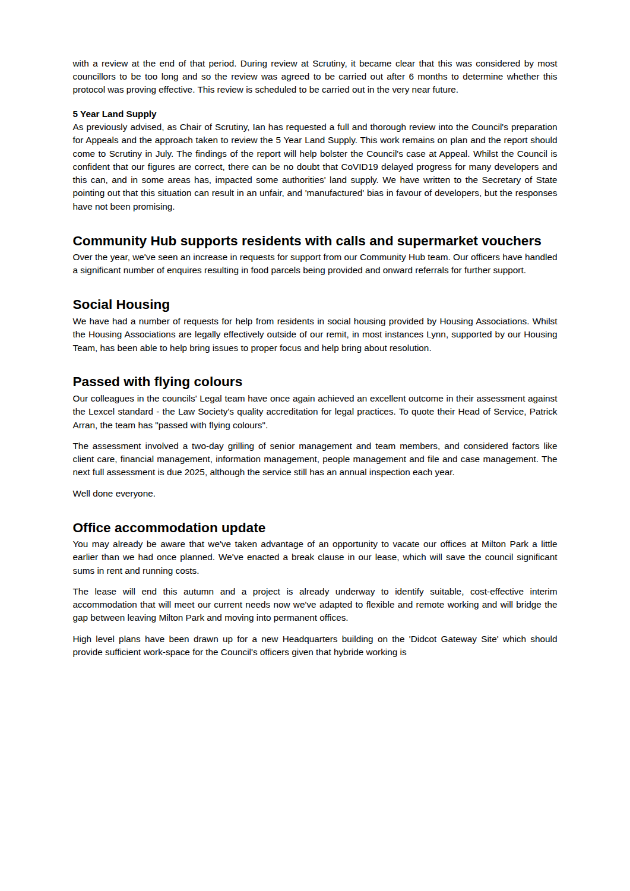with a review at the end of that period. During review at Scrutiny, it became clear that this was considered by most councillors to be too long and so the review was agreed to be carried out after 6 months to determine whether this protocol was proving effective. This review is scheduled to be carried out in the very near future.
5 Year Land Supply
As previously advised, as Chair of Scrutiny, Ian has requested a full and thorough review into the Council's preparation for Appeals and the approach taken to review the 5 Year Land Supply. This work remains on plan and the report should come to Scrutiny in July. The findings of the report will help bolster the Council's case at Appeal. Whilst the Council is confident that our figures are correct, there can be no doubt that CoVID19 delayed progress for many developers and this can, and in some areas has, impacted some authorities' land supply. We have written to the Secretary of State pointing out that this situation can result in an unfair, and 'manufactured' bias in favour of developers, but the responses have not been promising.
Community Hub supports residents with calls and supermarket vouchers
Over the year, we've seen an increase in requests for support from our Community Hub team. Our officers have handled a significant number of enquires resulting in food parcels being provided and onward referrals for further support.
Social Housing
We have had a number of requests for help from residents in social housing provided by Housing Associations. Whilst the Housing Associations are legally effectively outside of our remit, in most instances Lynn, supported by our Housing Team, has been able to help bring issues to proper focus and help bring about resolution.
Passed with flying colours
Our colleagues in the councils' Legal team have once again achieved an excellent outcome in their assessment against the Lexcel standard - the Law Society's quality accreditation for legal practices. To quote their Head of Service, Patrick Arran, the team has "passed with flying colours".
The assessment involved a two-day grilling of senior management and team members, and considered factors like client care, financial management, information management, people management and file and case management. The next full assessment is due 2025, although the service still has an annual inspection each year.
Well done everyone.
Office accommodation update
You may already be aware that we've taken advantage of an opportunity to vacate our offices at Milton Park a little earlier than we had once planned. We've enacted a break clause in our lease, which will save the council significant sums in rent and running costs.
The lease will end this autumn and a project is already underway to identify suitable, cost-effective interim accommodation that will meet our current needs now we've adapted to flexible and remote working and will bridge the gap between leaving Milton Park and moving into permanent offices.
High level plans have been drawn up for a new Headquarters building on the 'Didcot Gateway Site' which should provide sufficient work-space for the Council's officers given that hybride working is